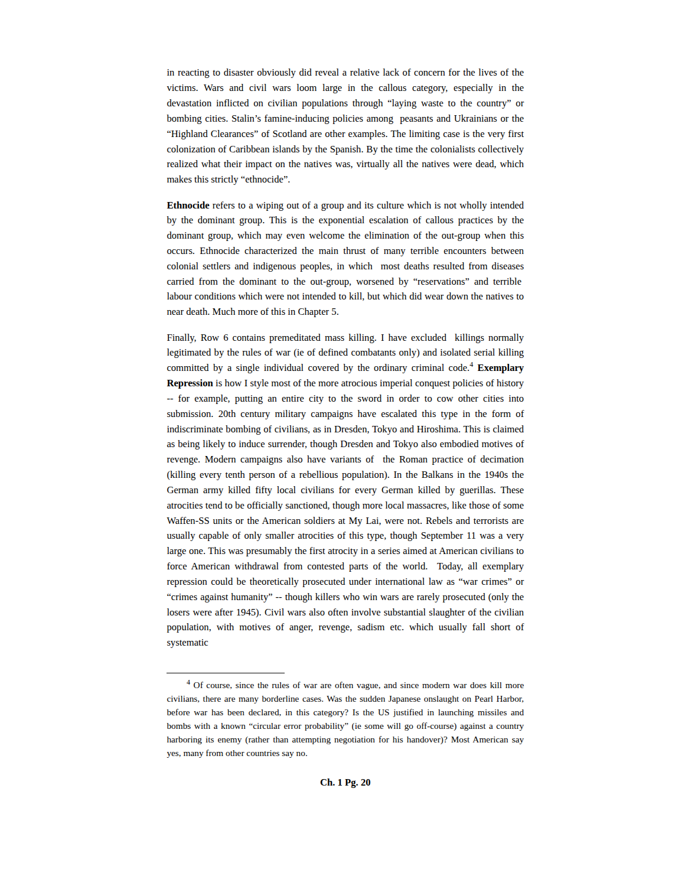in reacting to disaster obviously did reveal a relative lack of concern for the lives of the victims. Wars and civil wars loom large in the callous category, especially in the devastation inflicted on civilian populations through “laying waste to the country” or bombing cities. Stalin’s famine-inducing policies among peasants and Ukrainians or the “Highland Clearances” of Scotland are other examples. The limiting case is the very first colonization of Caribbean islands by the Spanish. By the time the colonialists collectively realized what their impact on the natives was, virtually all the natives were dead, which makes this strictly “ethnocide”.
Ethnocide refers to a wiping out of a group and its culture which is not wholly intended by the dominant group. This is the exponential escalation of callous practices by the dominant group, which may even welcome the elimination of the out-group when this occurs. Ethnocide characterized the main thrust of many terrible encounters between colonial settlers and indigenous peoples, in which most deaths resulted from diseases carried from the dominant to the out-group, worsened by “reservations” and terrible labour conditions which were not intended to kill, but which did wear down the natives to near death. Much more of this in Chapter 5.
Finally, Row 6 contains premeditated mass killing. I have excluded killings normally legitimated by the rules of war (ie of defined combatants only) and isolated serial killing committed by a single individual covered by the ordinary criminal code.4 Exemplary Repression is how I style most of the more atrocious imperial conquest policies of history -- for example, putting an entire city to the sword in order to cow other cities into submission. 20th century military campaigns have escalated this type in the form of indiscriminate bombing of civilians, as in Dresden, Tokyo and Hiroshima. This is claimed as being likely to induce surrender, though Dresden and Tokyo also embodied motives of revenge. Modern campaigns also have variants of the Roman practice of decimation (killing every tenth person of a rebellious population). In the Balkans in the 1940s the German army killed fifty local civilians for every German killed by guerillas. These atrocities tend to be officially sanctioned, though more local massacres, like those of some Waffen-SS units or the American soldiers at My Lai, were not. Rebels and terrorists are usually capable of only smaller atrocities of this type, though September 11 was a very large one. This was presumably the first atrocity in a series aimed at American civilians to force American withdrawal from contested parts of the world. Today, all exemplary repression could be theoretically prosecuted under international law as “war crimes” or “crimes against humanity” -- though killers who win wars are rarely prosecuted (only the losers were after 1945). Civil wars also often involve substantial slaughter of the civilian population, with motives of anger, revenge, sadism etc. which usually fall short of systematic
4 Of course, since the rules of war are often vague, and since modern war does kill more civilians, there are many borderline cases. Was the sudden Japanese onslaught on Pearl Harbor, before war has been declared, in this category? Is the US justified in launching missiles and bombs with a known “circular error probability” (ie some will go off-course) against a country harboring its enemy (rather than attempting negotiation for his handover)? Most American say yes, many from other countries say no.
Ch. 1 Pg. 20